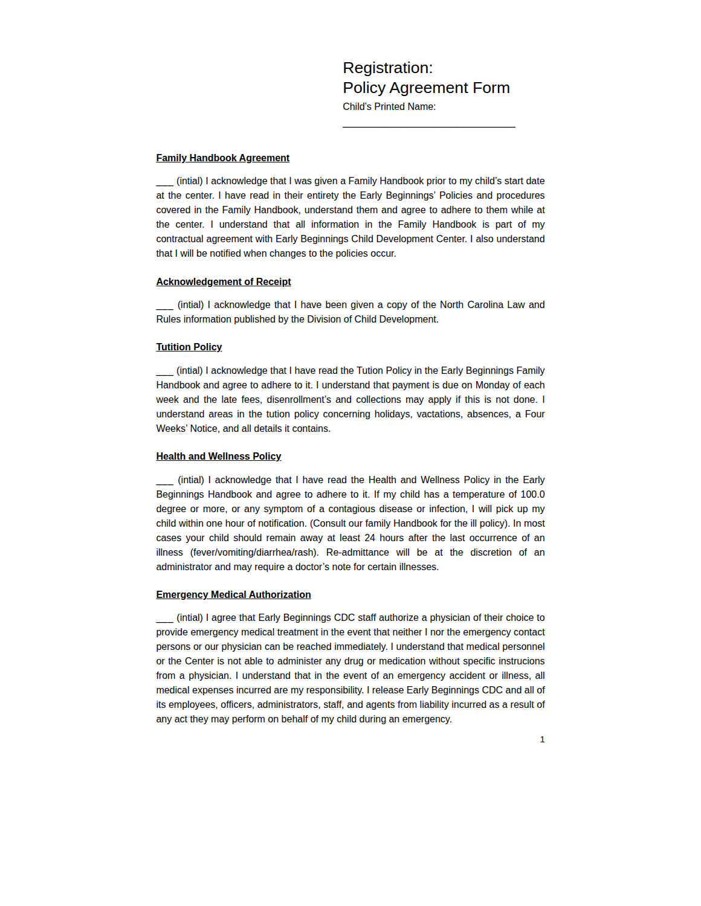Registration:
Policy Agreement Form
Child’s Printed Name: _______________________________
Family Handbook Agreement
___ (intial) I acknowledge that I was given a Family Handbook prior to my child’s start date at the center. I have read in their entirety the Early Beginnings’ Policies and procedures covered in the Family Handbook, understand them and agree to adhere to them while at the center. I understand that all information in the Family Handbook is part of my contractual agreement with Early Beginnings Child Development Center. I also understand that I will be notified when changes to the policies occur.
Acknowledgement of Receipt
___ (intial) I acknowledge that I have been given a copy of the North Carolina Law and Rules information published by the Division of Child Development.
Tutition Policy
___ (intial) I acknowledge that I have read the Tution Policy in the Early Beginnings Family Handbook and agree to adhere to it. I understand that payment is due on Monday of each week and the late fees, disenrollment’s and collections may apply if this is not done. I understand areas in the tution policy concerning holidays, vactations, absences, a Four Weeks’ Notice, and all details it contains.
Health and Wellness Policy
___ (intial) I acknowledge that I have read the Health and Wellness Policy in the Early Beginnings Handbook and agree to adhere to it. If my child has a temperature of 100.0 degree or more, or any symptom of a contagious disease or infection, I will pick up my child within one hour of notification. (Consult our family Handbook for the ill policy). In most cases your child should remain away at least 24 hours after the last occurrence of an illness (fever/vomiting/diarrhea/rash). Re-admittance will be at the discretion of an administrator and may require a doctor’s note for certain illnesses.
Emergency Medical Authorization
___ (intial) I agree that Early Beginnings CDC staff authorize a physician of their choice to provide emergency medical treatment in the event that neither I nor the emergency contact persons or our physician can be reached immediately. I understand that medical personnel or the Center is not able to administer any drug or medication without specific instrucions from a physician. I understand that in the event of an emergency accident or illness, all medical expenses incurred are my responsibility. I release Early Beginnings CDC and all of its employees, officers, administrators, staff, and agents from liability incurred as a result of any act they may perform on behalf of my child during an emergency.
1